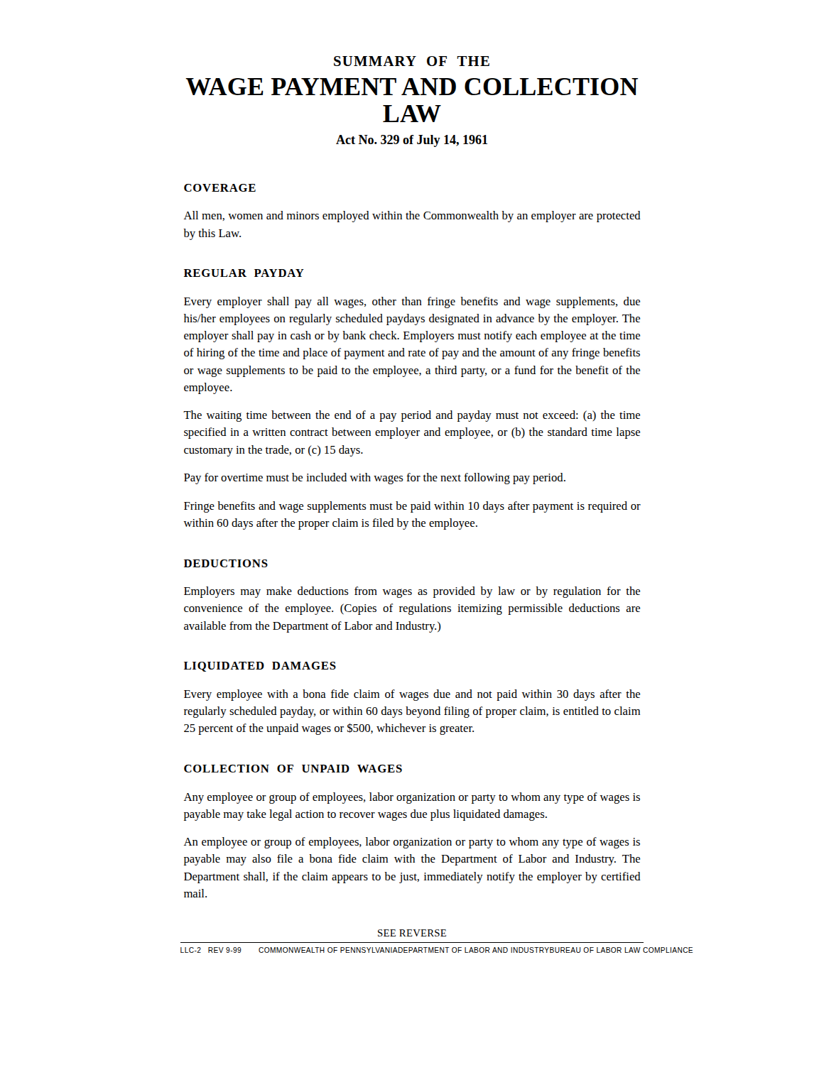SUMMARY OF THE
WAGE PAYMENT AND COLLECTION LAW
Act No. 329 of July 14, 1961
COVERAGE
All men, women and minors employed within the Commonwealth by an employer are protected by this Law.
REGULAR PAYDAY
Every employer shall pay all wages, other than fringe benefits and wage supplements, due his/her employees on regularly scheduled paydays designated in advance by the employer. The employer shall pay in cash or by bank check. Employers must notify each employee at the time of hiring of the time and place of payment and rate of pay and the amount of any fringe benefits or wage supplements to be paid to the employee, a third party, or a fund for the benefit of the employee.
The waiting time between the end of a pay period and payday must not exceed: (a) the time specified in a written contract between employer and employee, or (b) the standard time lapse customary in the trade, or (c) 15 days.
Pay for overtime must be included with wages for the next following pay period.
Fringe benefits and wage supplements must be paid within 10 days after payment is required or within 60 days after the proper claim is filed by the employee.
DEDUCTIONS
Employers may make deductions from wages as provided by law or by regulation for the convenience of the employee. (Copies of regulations itemizing permissible deductions are available from the Department of Labor and Industry.)
LIQUIDATED DAMAGES
Every employee with a bona fide claim of wages due and not paid within 30 days after the regularly scheduled payday, or within 60 days beyond filing of proper claim, is entitled to claim 25 percent of the unpaid wages or $500, whichever is greater.
COLLECTION OF UNPAID WAGES
Any employee or group of employees, labor organization or party to whom any type of wages is payable may take legal action to recover wages due plus liquidated damages.
An employee or group of employees, labor organization or party to whom any type of wages is payable may also file a bona fide claim with the Department of Labor and Industry. The Department shall, if the claim appears to be just, immediately notify the employer by certified mail.
SEE REVERSE
LLC-2 REV 9-99 COMMONWEALTH OF PENNSYLVANIA DEPARTMENT OF LABOR AND INDUSTRY BUREAU OF LABOR LAW COMPLIANCE